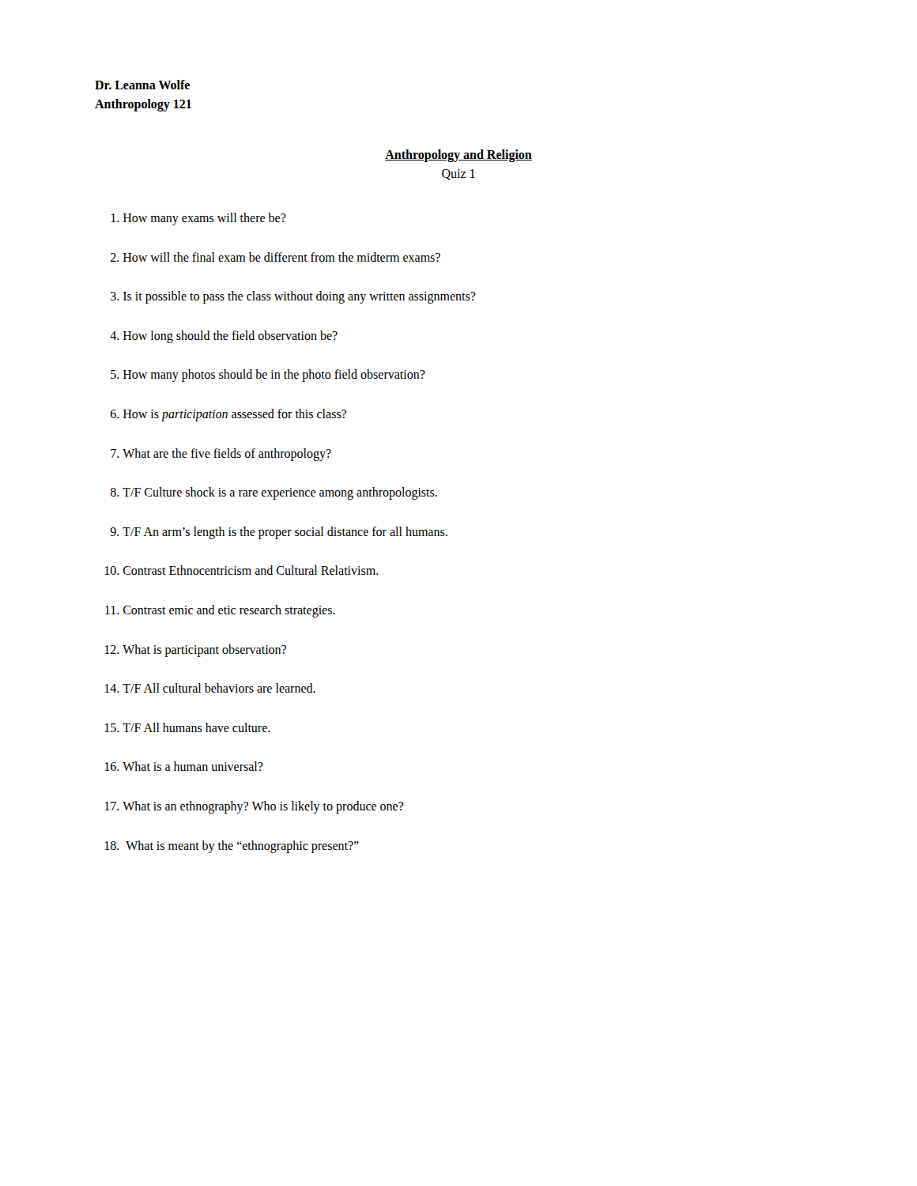Dr. Leanna Wolfe
Anthropology 121
Anthropology and Religion
Quiz 1
How many exams will there be?
How will the final exam be different from the midterm exams?
Is it possible to pass the class without doing any written assignments?
How long should the field observation be?
How many photos should be in the photo field observation?
How is participation assessed for this class?
What are the five fields of anthropology?
T/F Culture shock is a rare experience among anthropologists.
T/F An arm’s length is the proper social distance for all humans.
Contrast Ethnocentricism and Cultural Relativism.
Contrast emic and etic research strategies.
What is participant observation?
T/F All cultural behaviors are learned.
T/F All humans have culture.
What is a human universal?
What is an ethnography? Who is likely to produce one?
What is meant by the “ethnographic present?”